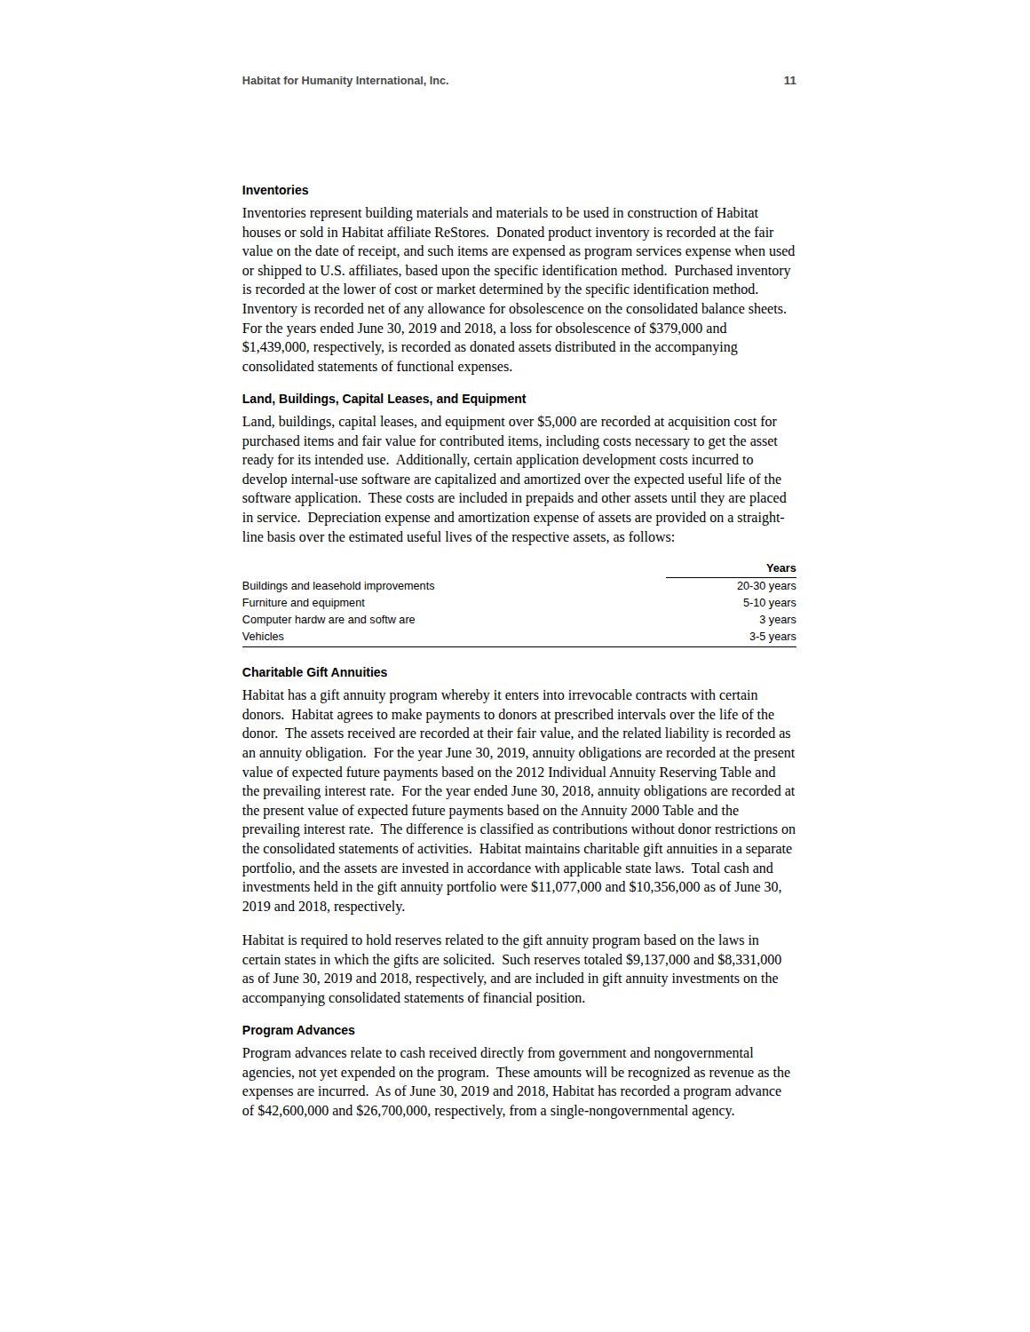Habitat for Humanity International, Inc. 11
Inventories
Inventories represent building materials and materials to be used in construction of Habitat houses or sold in Habitat affiliate ReStores. Donated product inventory is recorded at the fair value on the date of receipt, and such items are expensed as program services expense when used or shipped to U.S. affiliates, based upon the specific identification method. Purchased inventory is recorded at the lower of cost or market determined by the specific identification method. Inventory is recorded net of any allowance for obsolescence on the consolidated balance sheets. For the years ended June 30, 2019 and 2018, a loss for obsolescence of $379,000 and $1,439,000, respectively, is recorded as donated assets distributed in the accompanying consolidated statements of functional expenses.
Land, Buildings, Capital Leases, and Equipment
Land, buildings, capital leases, and equipment over $5,000 are recorded at acquisition cost for purchased items and fair value for contributed items, including costs necessary to get the asset ready for its intended use. Additionally, certain application development costs incurred to develop internal-use software are capitalized and amortized over the expected useful life of the software application. These costs are included in prepaids and other assets until they are placed in service. Depreciation expense and amortization expense of assets are provided on a straight-line basis over the estimated useful lives of the respective assets, as follows:
| | Years |
| --- | --- |
| Buildings and leasehold improvements | 20-30 years |
| Furniture and equipment | 5-10 years |
| Computer hardw are and softw are | 3 years |
| Vehicles | 3-5 years |
Charitable Gift Annuities
Habitat has a gift annuity program whereby it enters into irrevocable contracts with certain donors. Habitat agrees to make payments to donors at prescribed intervals over the life of the donor. The assets received are recorded at their fair value, and the related liability is recorded as an annuity obligation. For the year June 30, 2019, annuity obligations are recorded at the present value of expected future payments based on the 2012 Individual Annuity Reserving Table and the prevailing interest rate. For the year ended June 30, 2018, annuity obligations are recorded at the present value of expected future payments based on the Annuity 2000 Table and the prevailing interest rate. The difference is classified as contributions without donor restrictions on the consolidated statements of activities. Habitat maintains charitable gift annuities in a separate portfolio, and the assets are invested in accordance with applicable state laws. Total cash and investments held in the gift annuity portfolio were $11,077,000 and $10,356,000 as of June 30, 2019 and 2018, respectively.
Habitat is required to hold reserves related to the gift annuity program based on the laws in certain states in which the gifts are solicited. Such reserves totaled $9,137,000 and $8,331,000 as of June 30, 2019 and 2018, respectively, and are included in gift annuity investments on the accompanying consolidated statements of financial position.
Program Advances
Program advances relate to cash received directly from government and nongovernmental agencies, not yet expended on the program. These amounts will be recognized as revenue as the expenses are incurred. As of June 30, 2019 and 2018, Habitat has recorded a program advance of $42,600,000 and $26,700,000, respectively, from a single-nongovernmental agency.